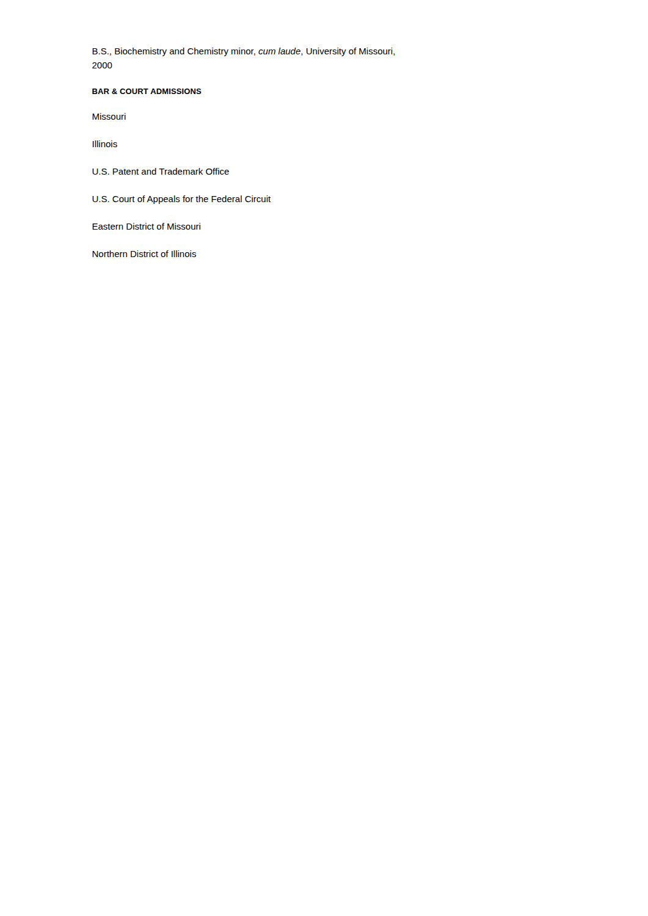B.S., Biochemistry and Chemistry minor, cum laude, University of Missouri, 2000
Bar & Court Admissions
Missouri
Illinois
U.S. Patent and Trademark Office
U.S. Court of Appeals for the Federal Circuit
Eastern District of Missouri
Northern District of Illinois